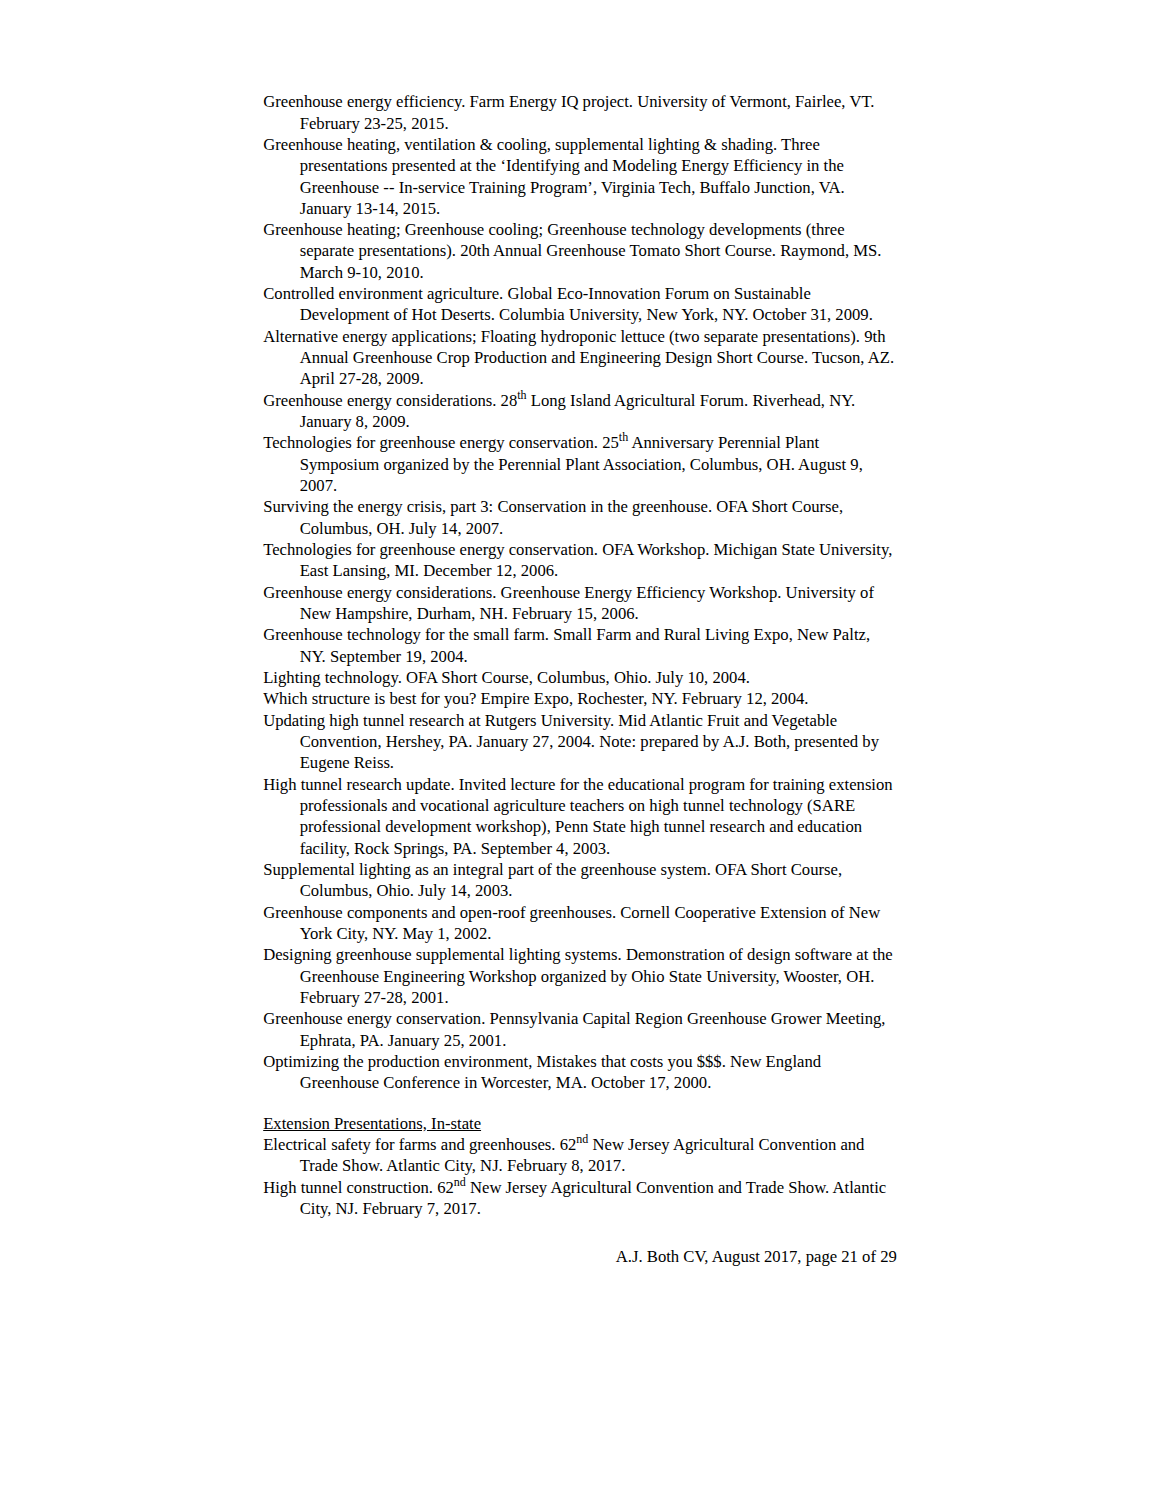Greenhouse energy efficiency. Farm Energy IQ project. University of Vermont, Fairlee, VT. February 23-25, 2015.
Greenhouse heating, ventilation & cooling, supplemental lighting & shading. Three presentations presented at the ‘Identifying and Modeling Energy Efficiency in the Greenhouse -- In-service Training Program’, Virginia Tech, Buffalo Junction, VA. January 13-14, 2015.
Greenhouse heating; Greenhouse cooling; Greenhouse technology developments (three separate presentations). 20th Annual Greenhouse Tomato Short Course. Raymond, MS. March 9-10, 2010.
Controlled environment agriculture. Global Eco-Innovation Forum on Sustainable Development of Hot Deserts. Columbia University, New York, NY. October 31, 2009.
Alternative energy applications; Floating hydroponic lettuce (two separate presentations). 9th Annual Greenhouse Crop Production and Engineering Design Short Course. Tucson, AZ. April 27-28, 2009.
Greenhouse energy considerations. 28th Long Island Agricultural Forum. Riverhead, NY. January 8, 2009.
Technologies for greenhouse energy conservation. 25th Anniversary Perennial Plant Symposium organized by the Perennial Plant Association, Columbus, OH. August 9, 2007.
Surviving the energy crisis, part 3: Conservation in the greenhouse. OFA Short Course, Columbus, OH. July 14, 2007.
Technologies for greenhouse energy conservation. OFA Workshop. Michigan State University, East Lansing, MI. December 12, 2006.
Greenhouse energy considerations. Greenhouse Energy Efficiency Workshop. University of New Hampshire, Durham, NH. February 15, 2006.
Greenhouse technology for the small farm. Small Farm and Rural Living Expo, New Paltz, NY. September 19, 2004.
Lighting technology. OFA Short Course, Columbus, Ohio. July 10, 2004.
Which structure is best for you? Empire Expo, Rochester, NY. February 12, 2004.
Updating high tunnel research at Rutgers University. Mid Atlantic Fruit and Vegetable Convention, Hershey, PA. January 27, 2004. Note: prepared by A.J. Both, presented by Eugene Reiss.
High tunnel research update. Invited lecture for the educational program for training extension professionals and vocational agriculture teachers on high tunnel technology (SARE professional development workshop), Penn State high tunnel research and education facility, Rock Springs, PA. September 4, 2003.
Supplemental lighting as an integral part of the greenhouse system. OFA Short Course, Columbus, Ohio. July 14, 2003.
Greenhouse components and open-roof greenhouses. Cornell Cooperative Extension of New York City, NY. May 1, 2002.
Designing greenhouse supplemental lighting systems. Demonstration of design software at the Greenhouse Engineering Workshop organized by Ohio State University, Wooster, OH. February 27-28, 2001.
Greenhouse energy conservation. Pennsylvania Capital Region Greenhouse Grower Meeting, Ephrata, PA. January 25, 2001.
Optimizing the production environment, Mistakes that costs you $$$. New England Greenhouse Conference in Worcester, MA. October 17, 2000.
Extension Presentations, In-state
Electrical safety for farms and greenhouses. 62nd New Jersey Agricultural Convention and Trade Show. Atlantic City, NJ. February 8, 2017.
High tunnel construction. 62nd New Jersey Agricultural Convention and Trade Show. Atlantic City, NJ. February 7, 2017.
A.J. Both CV, August 2017, page 21 of 29